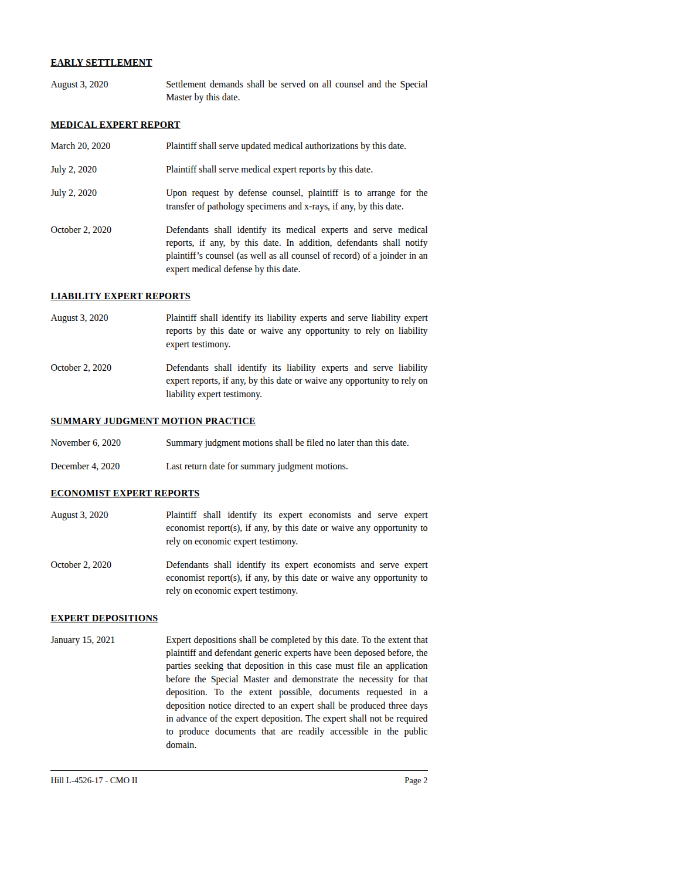EARLY SETTLEMENT
August 3, 2020
Settlement demands shall be served on all counsel and the Special Master by this date.
MEDICAL EXPERT REPORT
March 20, 2020
Plaintiff shall serve updated medical authorizations by this date.
July 2, 2020
Plaintiff shall serve medical expert reports by this date.
July 2, 2020
Upon request by defense counsel, plaintiff is to arrange for the transfer of pathology specimens and x-rays, if any, by this date.
October 2, 2020
Defendants shall identify its medical experts and serve medical reports, if any, by this date. In addition, defendants shall notify plaintiff’s counsel (as well as all counsel of record) of a joinder in an expert medical defense by this date.
LIABILITY EXPERT REPORTS
August 3, 2020
Plaintiff shall identify its liability experts and serve liability expert reports by this date or waive any opportunity to rely on liability expert testimony.
October 2, 2020
Defendants shall identify its liability experts and serve liability expert reports, if any, by this date or waive any opportunity to rely on liability expert testimony.
SUMMARY JUDGMENT MOTION PRACTICE
November 6, 2020
Summary judgment motions shall be filed no later than this date.
December 4, 2020
Last return date for summary judgment motions.
ECONOMIST EXPERT REPORTS
August 3, 2020
Plaintiff shall identify its expert economists and serve expert economist report(s), if any, by this date or waive any opportunity to rely on economic expert testimony.
October 2, 2020
Defendants shall identify its expert economists and serve expert economist report(s), if any, by this date or waive any opportunity to rely on economic expert testimony.
EXPERT DEPOSITIONS
January 15, 2021
Expert depositions shall be completed by this date. To the extent that plaintiff and defendant generic experts have been deposed before, the parties seeking that deposition in this case must file an application before the Special Master and demonstrate the necessity for that deposition. To the extent possible, documents requested in a deposition notice directed to an expert shall be produced three days in advance of the expert deposition. The expert shall not be required to produce documents that are readily accessible in the public domain.
Hill L-4526-17 - CMO II Page 2